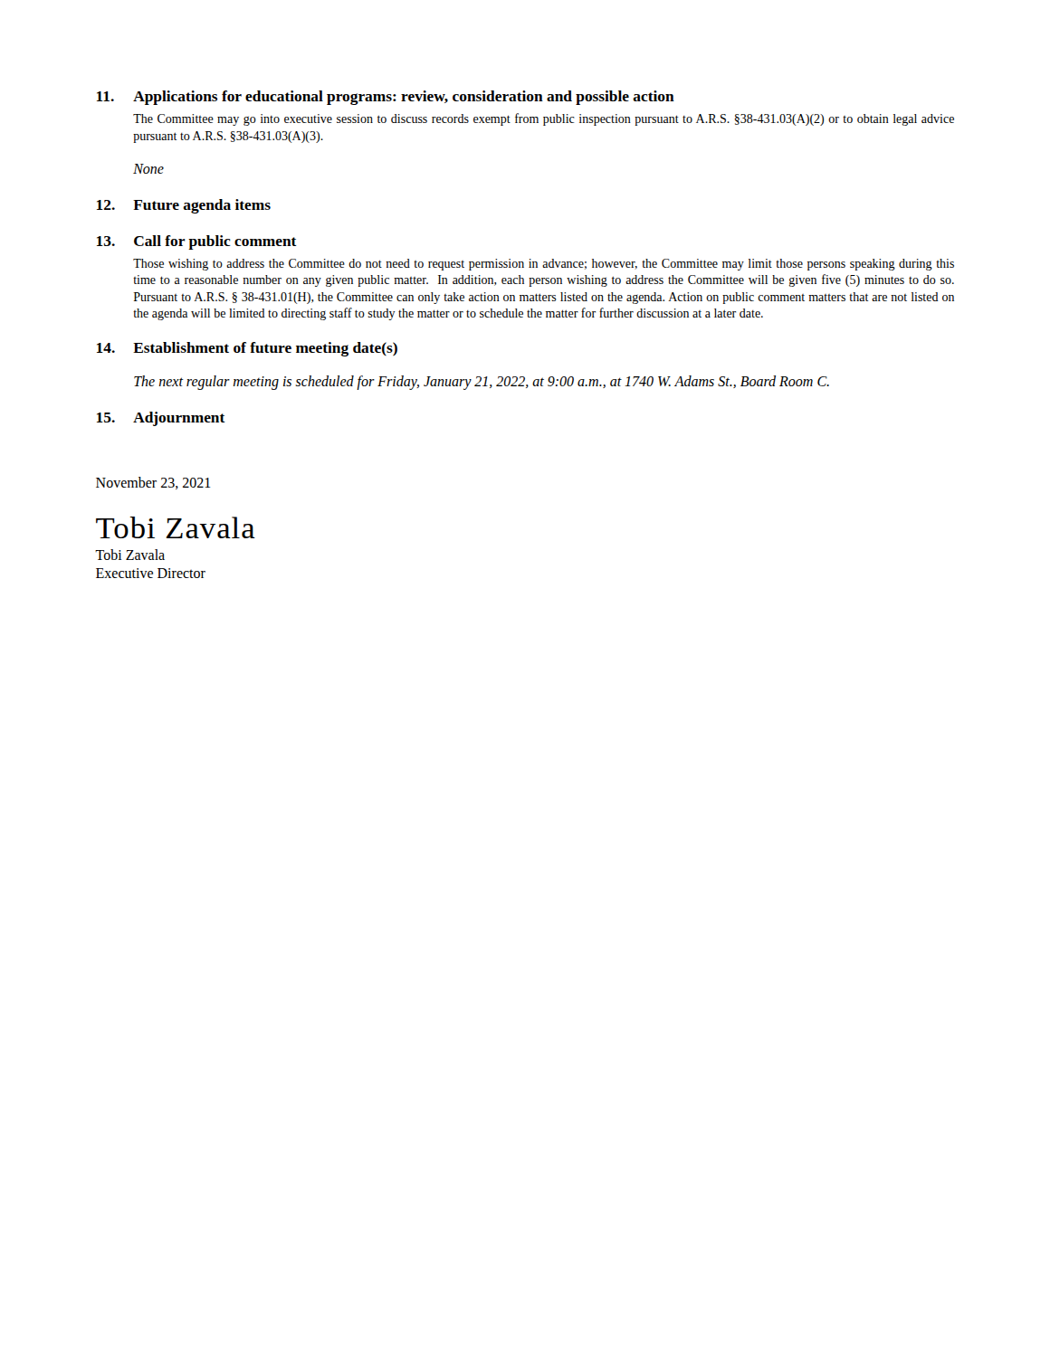11. Applications for educational programs: review, consideration and possible action
The Committee may go into executive session to discuss records exempt from public inspection pursuant to A.R.S. §38-431.03(A)(2) or to obtain legal advice pursuant to A.R.S. §38-431.03(A)(3).
None
12. Future agenda items
13. Call for public comment
Those wishing to address the Committee do not need to request permission in advance; however, the Committee may limit those persons speaking during this time to a reasonable number on any given public matter. In addition, each person wishing to address the Committee will be given five (5) minutes to do so. Pursuant to A.R.S. § 38-431.01(H), the Committee can only take action on matters listed on the agenda. Action on public comment matters that are not listed on the agenda will be limited to directing staff to study the matter or to schedule the matter for further discussion at a later date.
14. Establishment of future meeting date(s)
The next regular meeting is scheduled for Friday, January 21, 2022, at 9:00 a.m., at 1740 W. Adams St., Board Room C.
15. Adjournment
November 23, 2021
Tobi Zavala
Tobi Zavala
Executive Director